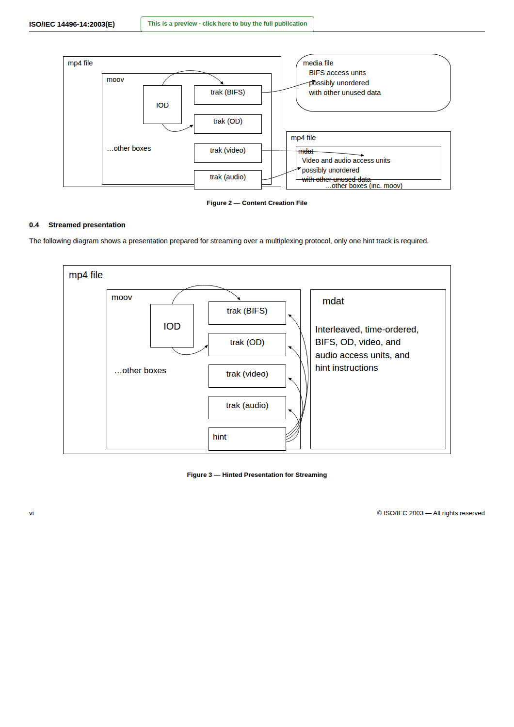ISO/IEC 14496-14:2003(E) This is a preview - click here to buy the full publication
mp4 file
moov
IOD
trak (BIFS)
trak (OD)
trak (video)
trak (audio)
…other boxes
media file
BIFS access units
possibly unordered
with other unused data
mp4 file
mdat
Video and audio access units
possibly unordered
with other unused data
…other boxes (inc. moov)
Figure 2 — Content Creation File
0.4 Streamed presentation
The following diagram shows a presentation prepared for streaming over a multiplexing protocol, only one hint track is required.
mp4 file
moov
IOD
trak (BIFS)
trak (OD)
trak (video)
trak (audio)
hint
…other boxes
mdat
Interleaved, time-ordered,
BIFS, OD, video, and
audio access units, and
hint instructions
Figure 3 — Hinted Presentation for Streaming
vi © ISO/IEC 2003 — All rights reserved